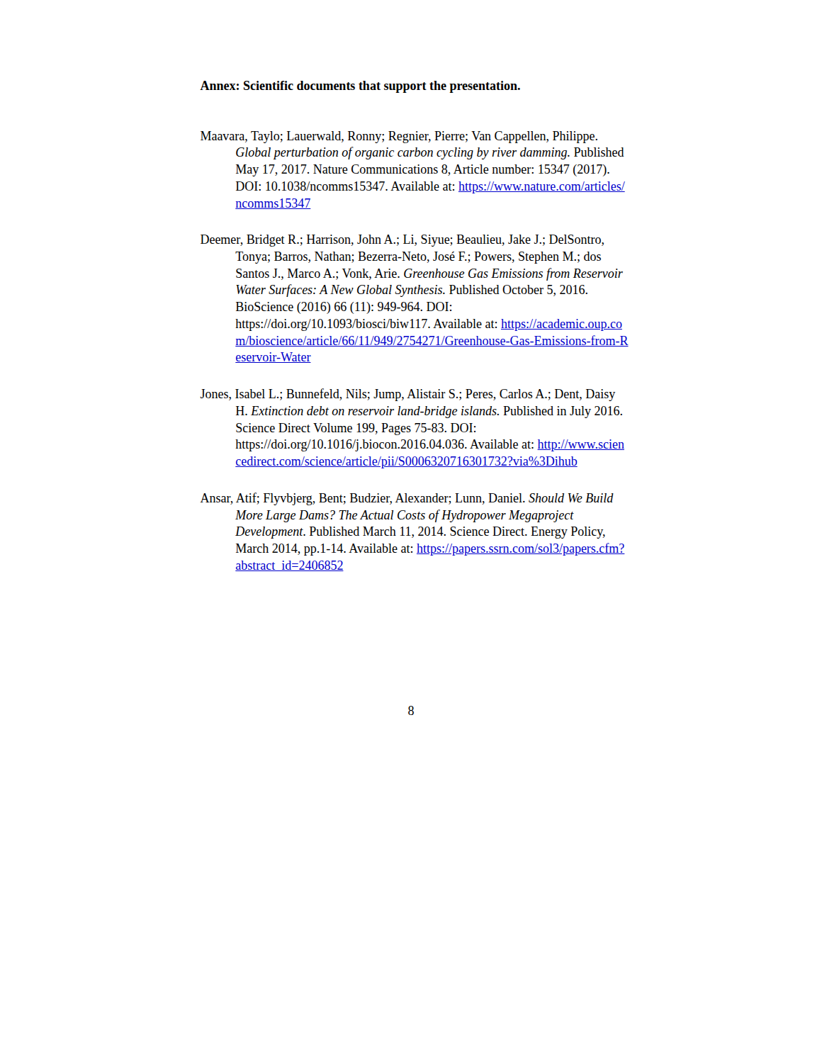Annex: Scientific documents that support the presentation.
Maavara, Taylo; Lauerwald, Ronny; Regnier, Pierre; Van Cappellen, Philippe. Global perturbation of organic carbon cycling by river damming. Published May 17, 2017. Nature Communications 8, Article number: 15347 (2017). DOI: 10.1038/ncomms15347. Available at: https://www.nature.com/articles/ncomms15347
Deemer, Bridget R.; Harrison, John A.; Li, Siyue; Beaulieu, Jake J.; DelSontro, Tonya; Barros, Nathan; Bezerra-Neto, José F.; Powers, Stephen M.; dos Santos J., Marco A.; Vonk, Arie. Greenhouse Gas Emissions from Reservoir Water Surfaces: A New Global Synthesis. Published October 5, 2016. BioScience (2016) 66 (11): 949-964. DOI: https://doi.org/10.1093/biosci/biw117. Available at: https://academic.oup.com/bioscience/article/66/11/949/2754271/Greenhouse-Gas-Emissions-from-Reservoir-Water
Jones, Isabel L.; Bunnefeld, Nils; Jump, Alistair S.; Peres, Carlos A.; Dent, Daisy H. Extinction debt on reservoir land-bridge islands. Published in July 2016. Science Direct Volume 199, Pages 75-83. DOI: https://doi.org/10.1016/j.biocon.2016.04.036. Available at: http://www.sciencedirect.com/science/article/pii/S0006320716301732?via%3Dihub
Ansar, Atif; Flyvbjerg, Bent; Budzier, Alexander; Lunn, Daniel. Should We Build More Large Dams? The Actual Costs of Hydropower Megaproject Development. Published March 11, 2014. Science Direct. Energy Policy, March 2014, pp.1-14. Available at: https://papers.ssrn.com/sol3/papers.cfm?abstract_id=2406852
8